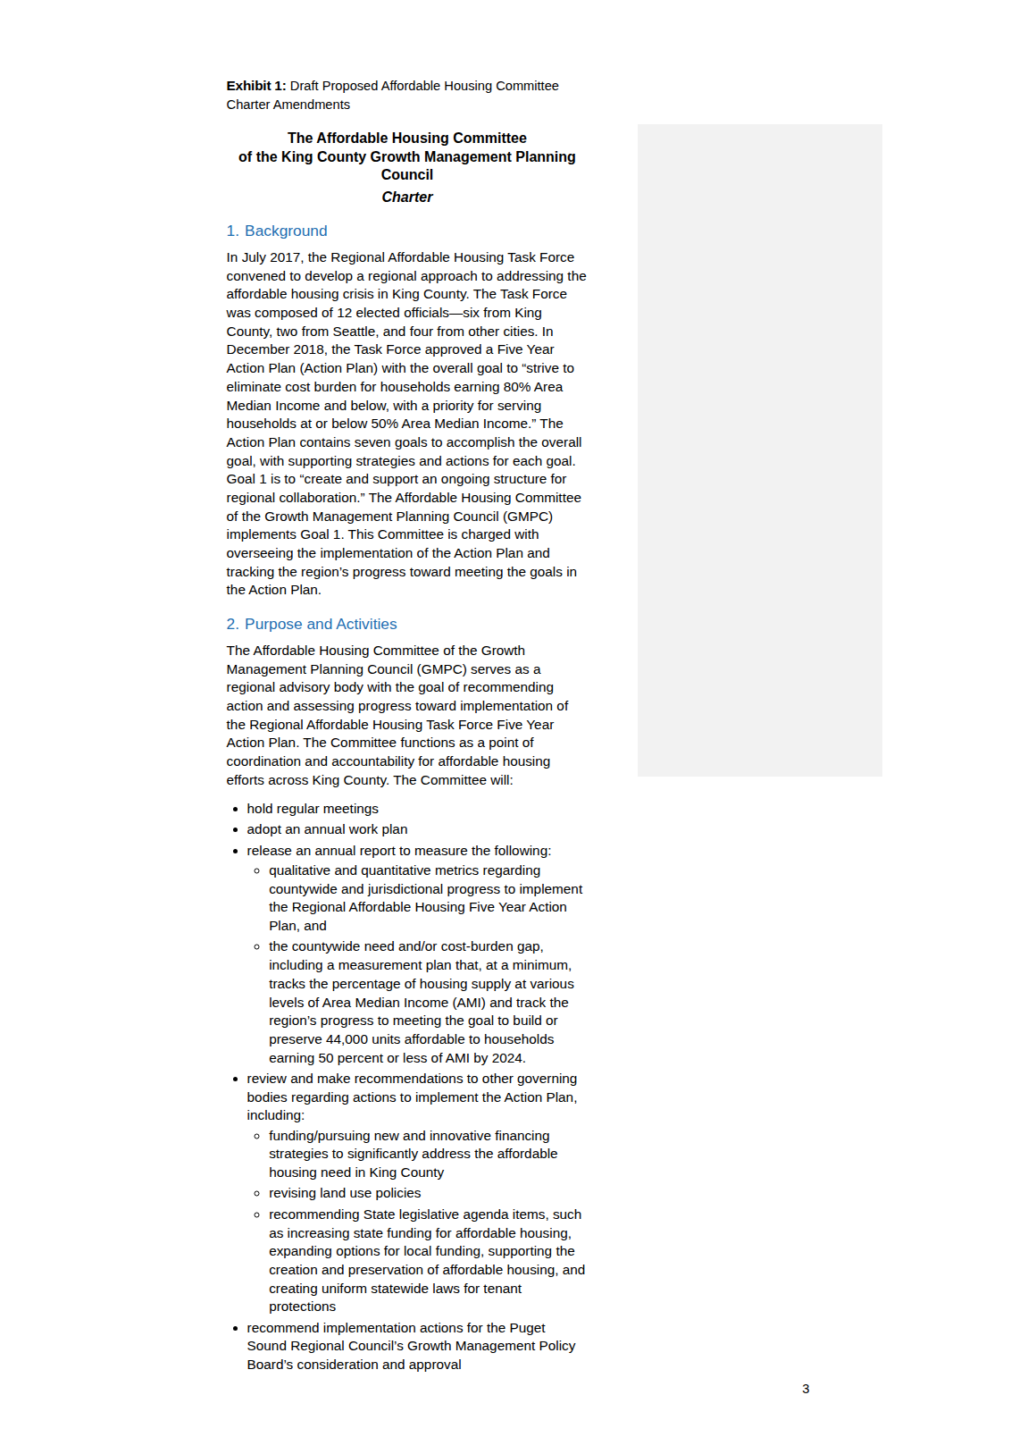Exhibit 1: Draft Proposed Affordable Housing Committee Charter Amendments
The Affordable Housing Committee
of the King County Growth Management Planning Council
Charter
1. Background
In July 2017, the Regional Affordable Housing Task Force convened to develop a regional approach to addressing the affordable housing crisis in King County. The Task Force was composed of 12 elected officials—six from King County, two from Seattle, and four from other cities. In December 2018, the Task Force approved a Five Year Action Plan (Action Plan) with the overall goal to “strive to eliminate cost burden for households earning 80% Area Median Income and below, with a priority for serving households at or below 50% Area Median Income.” The Action Plan contains seven goals to accomplish the overall goal, with supporting strategies and actions for each goal. Goal 1 is to “create and support an ongoing structure for regional collaboration.” The Affordable Housing Committee of the Growth Management Planning Council (GMPC) implements Goal 1. This Committee is charged with overseeing the implementation of the Action Plan and tracking the region’s progress toward meeting the goals in the Action Plan.
2. Purpose and Activities
The Affordable Housing Committee of the Growth Management Planning Council (GMPC) serves as a regional advisory body with the goal of recommending action and assessing progress toward implementation of the Regional Affordable Housing Task Force Five Year Action Plan. The Committee functions as a point of coordination and accountability for affordable housing efforts across King County. The Committee will:
hold regular meetings
adopt an annual work plan
release an annual report to measure the following:
qualitative and quantitative metrics regarding countywide and jurisdictional progress to implement the Regional Affordable Housing Five Year Action Plan, and
the countywide need and/or cost-burden gap, including a measurement plan that, at a minimum, tracks the percentage of housing supply at various levels of Area Median Income (AMI) and track the region’s progress to meeting the goal to build or preserve 44,000 units affordable to households earning 50 percent or less of AMI by 2024.
review and make recommendations to other governing bodies regarding actions to implement the Action Plan, including:
funding/pursuing new and innovative financing strategies to significantly address the affordable housing need in King County
revising land use policies
recommending State legislative agenda items, such as increasing state funding for affordable housing, expanding options for local funding, supporting the creation and preservation of affordable housing, and creating uniform statewide laws for tenant protections
recommend implementation actions for the Puget Sound Regional Council’s Growth Management Policy Board’s consideration and approval
3